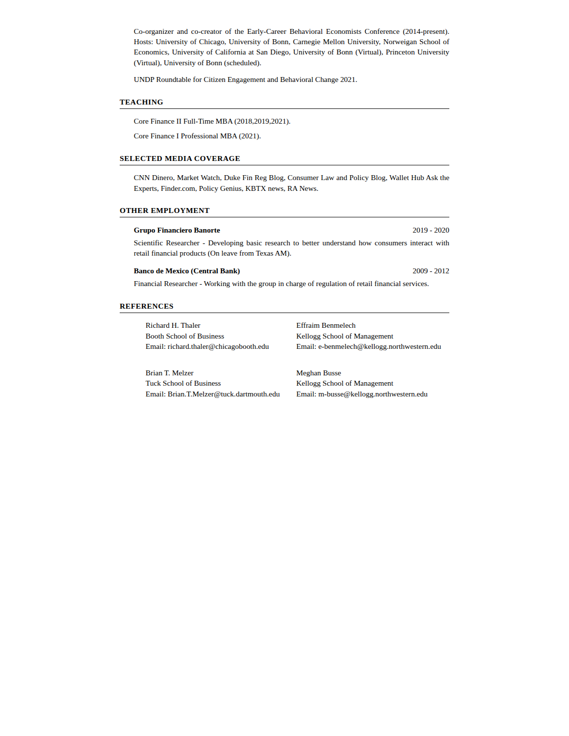Co-organizer and co-creator of the Early-Career Behavioral Economists Conference (2014-present). Hosts: University of Chicago, University of Bonn, Carnegie Mellon University, Norweigan School of Economics, University of California at San Diego, University of Bonn (Virtual), Princeton University (Virtual), University of Bonn (scheduled).
UNDP Roundtable for Citizen Engagement and Behavioral Change 2021.
TEACHING
Core Finance II Full-Time MBA (2018,2019,2021).
Core Finance I Professional MBA (2021).
SELECTED MEDIA COVERAGE
CNN Dinero, Market Watch, Duke Fin Reg Blog, Consumer Law and Policy Blog, Wallet Hub Ask the Experts, Finder.com, Policy Genius, KBTX news, RA News.
OTHER EMPLOYMENT
Grupo Financiero Banorte 2019 - 2020
Scientific Researcher - Developing basic research to better understand how consumers interact with retail financial products (On leave from Texas AM).
Banco de Mexico (Central Bank) 2009 - 2012
Financial Researcher - Working with the group in charge of regulation of retail financial services.
REFERENCES
| Richard H. Thaler | Effraim Benmelech |
| Booth School of Business | Kellogg School of Management |
| Email: richard.thaler@chicagobooth.edu | Email: e-benmelech@kellogg.northwestern.edu |
| Brian T. Melzer | Meghan Busse |
| Tuck School of Business | Kellogg School of Management |
| Email: Brian.T.Melzer@tuck.dartmouth.edu | Email: m-busse@kellogg.northwestern.edu |